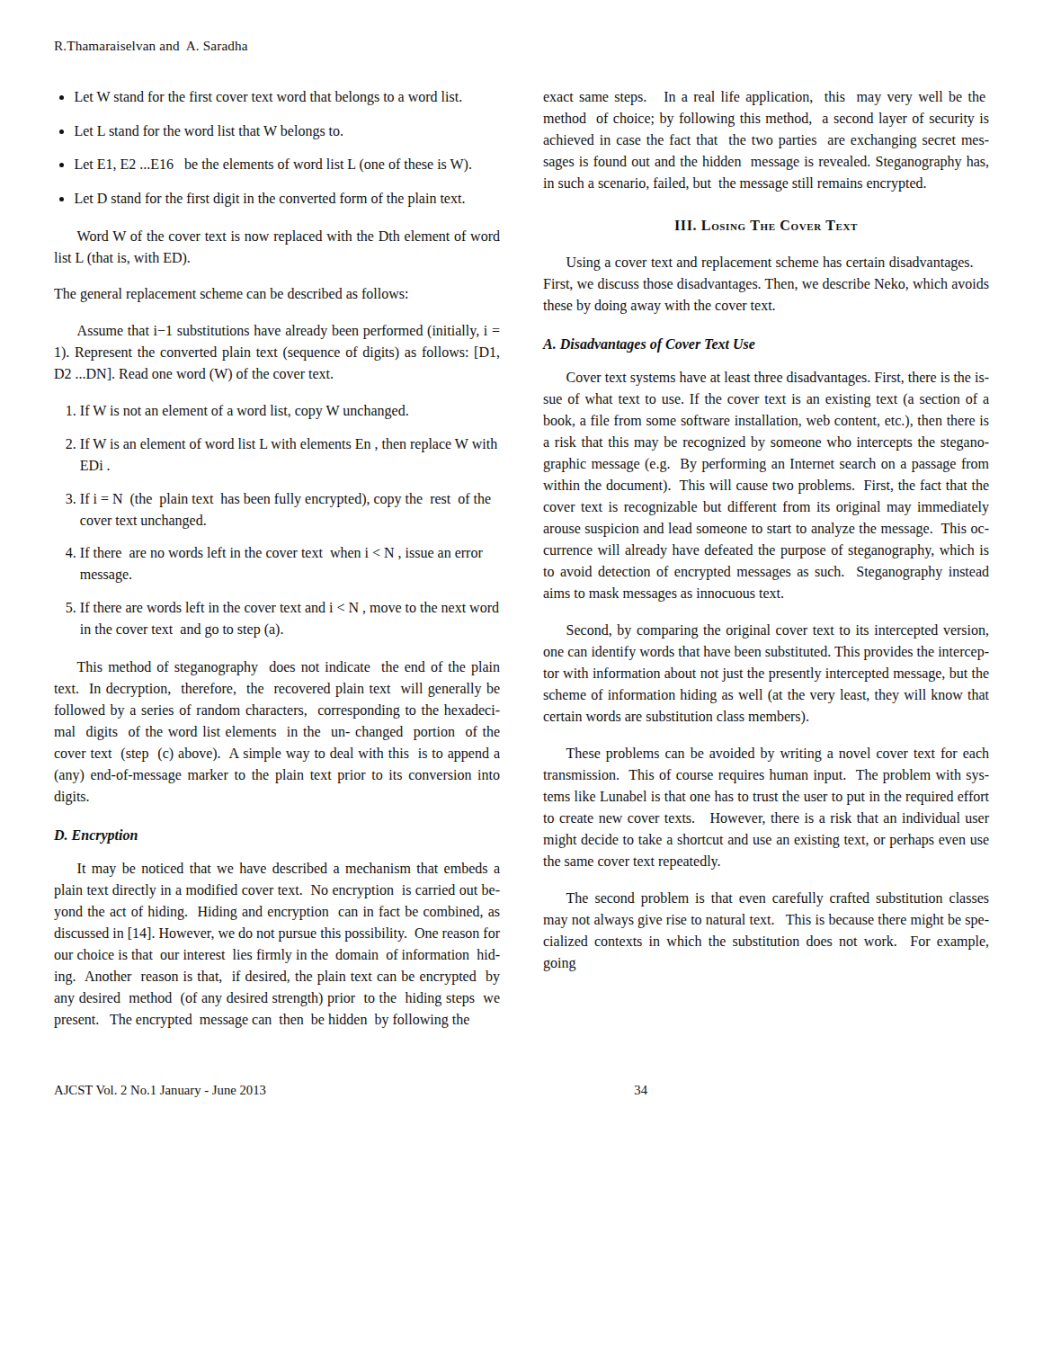R.Thamaraiselvan and A. Saradha
Let W stand for the first cover text word that belongs to a word list.
Let L stand for the word list that W belongs to.
Let E1, E2 ...E16 be the elements of word list L (one of these is W).
Let D stand for the first digit in the converted form of the plain text.
Word W of the cover text is now replaced with the Dth element of word list L (that is, with ED).
The general replacement scheme can be described as follows:
Assume that i−1 substitutions have already been performed (initially, i = 1). Represent the converted plain text (sequence of digits) as follows: [D1, D2 ...DN]. Read one word (W) of the cover text.
If W is not an element of a word list, copy W unchanged.
If W is an element of word list L with elements En , then replace W with EDi .
If i = N (the plain text has been fully encrypted), copy the rest of the cover text unchanged.
If there are no words left in the cover text when i < N , issue an error message.
If there are words left in the cover text and i < N , move to the next word in the cover text and go to step (a).
This method of steganography does not indicate the end of the plain text. In decryption, therefore, the recovered plain text will generally be followed by a series of random characters, corresponding to the hexadecimal digits of the word list elements in the un- changed portion of the cover text (step (c) above). A simple way to deal with this is to append a (any) end-of-message marker to the plain text prior to its conversion into digits.
D. Encryption
It may be noticed that we have described a mechanism that embeds a plain text directly in a modified cover text. No encryption is carried out beyond the act of hiding. Hiding and encryption can in fact be combined, as discussed in [14]. However, we do not pursue this possibility. One reason for our choice is that our interest lies firmly in the domain of information hiding. Another reason is that, if desired, the plain text can be encrypted by any desired method (of any desired strength) prior to the hiding steps we present. The encrypted message can then be hidden by following the
exact same steps. In a real life application, this may very well be the method of choice; by following this method, a second layer of security is achieved in case the fact that the two parties are exchanging secret messages is found out and the hidden message is revealed. Steganography has, in such a scenario, failed, but the message still remains encrypted.
III. Losing The Cover Text
Using a cover text and replacement scheme has certain disadvantages. First, we discuss those disadvantages. Then, we describe Neko, which avoids these by doing away with the cover text.
A. Disadvantages of Cover Text Use
Cover text systems have at least three disadvantages. First, there is the issue of what text to use. If the cover text is an existing text (a section of a book, a file from some software installation, web content, etc.), then there is a risk that this may be recognized by someone who intercepts the steganographic message (e.g. By performing an Internet search on a passage from within the document). This will cause two problems. First, the fact that the cover text is recognizable but different from its original may immediately arouse suspicion and lead someone to start to analyze the message. This occurrence will already have defeated the purpose of steganography, which is to avoid detection of encrypted messages as such. Steganography instead aims to mask messages as innocuous text.
Second, by comparing the original cover text to its intercepted version, one can identify words that have been substituted. This provides the interceptor with information about not just the presently intercepted message, but the scheme of information hiding as well (at the very least, they will know that certain words are substitution class members).
These problems can be avoided by writing a novel cover text for each transmission. This of course requires human input. The problem with systems like Lunabel is that one has to trust the user to put in the required effort to create new cover texts. However, there is a risk that an individual user might decide to take a shortcut and use an existing text, or perhaps even use the same cover text repeatedly.
The second problem is that even carefully crafted substitution classes may not always give rise to natural text. This is because there might be specialized contexts in which the substitution does not work. For example, going
AJCST Vol. 2 No.1 January - June 2013
34